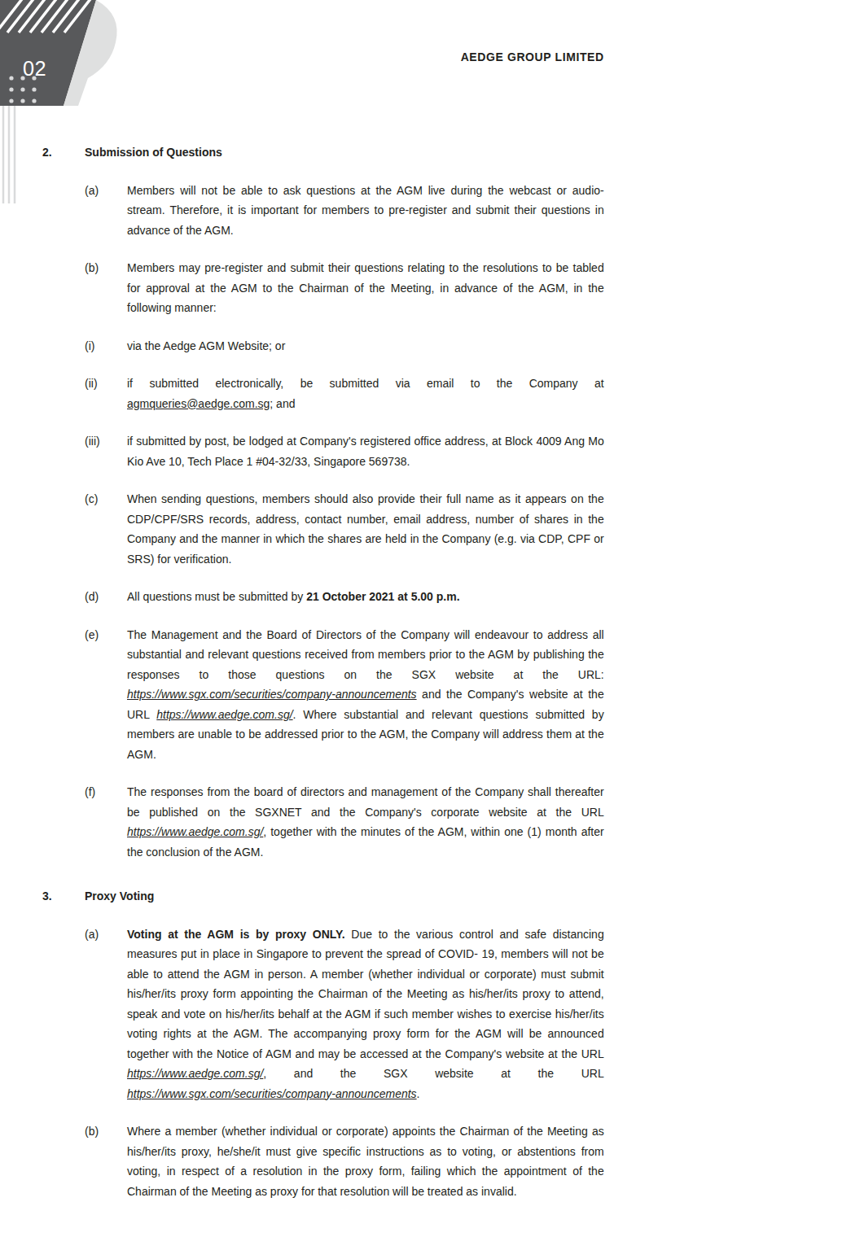02
AEDGE GROUP LIMITED
2.
Submission of Questions
(a)
Members will not be able to ask questions at the AGM live during the webcast or audio-stream. Therefore, it is important for members to pre-register and submit their questions in advance of the AGM.
(b)
Members may pre-register and submit their questions relating to the resolutions to be tabled for approval at the AGM to the Chairman of the Meeting, in advance of the AGM, in the following manner:
(i)
via the Aedge AGM Website; or
(ii)
if submitted electronically, be submitted via email to the Company at agmqueries@aedge.com.sg; and
(iii)
if submitted by post, be lodged at Company's registered office address, at Block 4009 Ang Mo Kio Ave 10, Tech Place 1 #04-32/33, Singapore 569738.
(c)
When sending questions, members should also provide their full name as it appears on the CDP/CPF/SRS records, address, contact number, email address, number of shares in the Company and the manner in which the shares are held in the Company (e.g. via CDP, CPF or SRS) for verification.
(d)
All questions must be submitted by 21 October 2021 at 5.00 p.m.
(e)
The Management and the Board of Directors of the Company will endeavour to address all substantial and relevant questions received from members prior to the AGM by publishing the responses to those questions on the SGX website at the URL: https://www.sgx.com/securities/company-announcements and the Company's website at the URL https://www.aedge.com.sg/. Where substantial and relevant questions submitted by members are unable to be addressed prior to the AGM, the Company will address them at the AGM.
(f)
The responses from the board of directors and management of the Company shall thereafter be published on the SGXNET and the Company's corporate website at the URL https://www.aedge.com.sg/, together with the minutes of the AGM, within one (1) month after the conclusion of the AGM.
3.
Proxy Voting
(a)
Voting at the AGM is by proxy ONLY. Due to the various control and safe distancing measures put in place in Singapore to prevent the spread of COVID- 19, members will not be able to attend the AGM in person. A member (whether individual or corporate) must submit his/her/its proxy form appointing the Chairman of the Meeting as his/her/its proxy to attend, speak and vote on his/her/its behalf at the AGM if such member wishes to exercise his/her/its voting rights at the AGM. The accompanying proxy form for the AGM will be announced together with the Notice of AGM and may be accessed at the Company's website at the URL https://www.aedge.com.sg/, and the SGX website at the URL https://www.sgx.com/securities/company-announcements.
(b)
Where a member (whether individual or corporate) appoints the Chairman of the Meeting as his/her/its proxy, he/she/it must give specific instructions as to voting, or abstentions from voting, in respect of a resolution in the proxy form, failing which the appointment of the Chairman of the Meeting as proxy for that resolution will be treated as invalid.